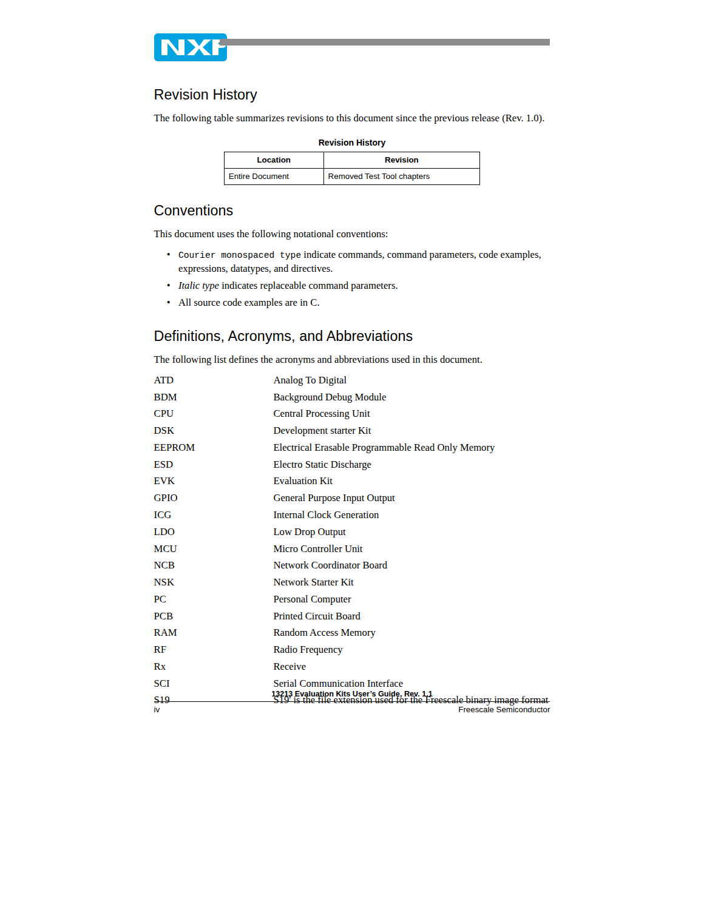Revision History
The following table summarizes revisions to this document since the previous release (Rev. 1.0).
Revision History
| Location | Revision |
| --- | --- |
| Entire Document | Removed Test Tool chapters |
Conventions
This document uses the following notational conventions:
Courier monospaced type indicate commands, command parameters, code examples, expressions, datatypes, and directives.
Italic type indicates replaceable command parameters.
All source code examples are in C.
Definitions, Acronyms, and Abbreviations
The following list defines the acronyms and abbreviations used in this document.
ATD
Analog To Digital
BDM
Background Debug Module
CPU
Central Processing Unit
DSK
Development starter Kit
EEPROM
Electrical Erasable Programmable Read Only Memory
ESD
Electro Static Discharge
EVK
Evaluation Kit
GPIO
General Purpose Input Output
ICG
Internal Clock Generation
LDO
Low Drop Output
MCU
Micro Controller Unit
NCB
Network Coordinator Board
NSK
Network Starter Kit
PC
Personal Computer
PCB
Printed Circuit Board
RAM
Random Access Memory
RF
Radio Frequency
Rx
Receive
SCI
Serial Communication Interface
S19
S19' is the file extension used for the Freescale binary image format
13213 Evaluation Kits User’s Guide, Rev. 1.1
iv
Freescale Semiconductor